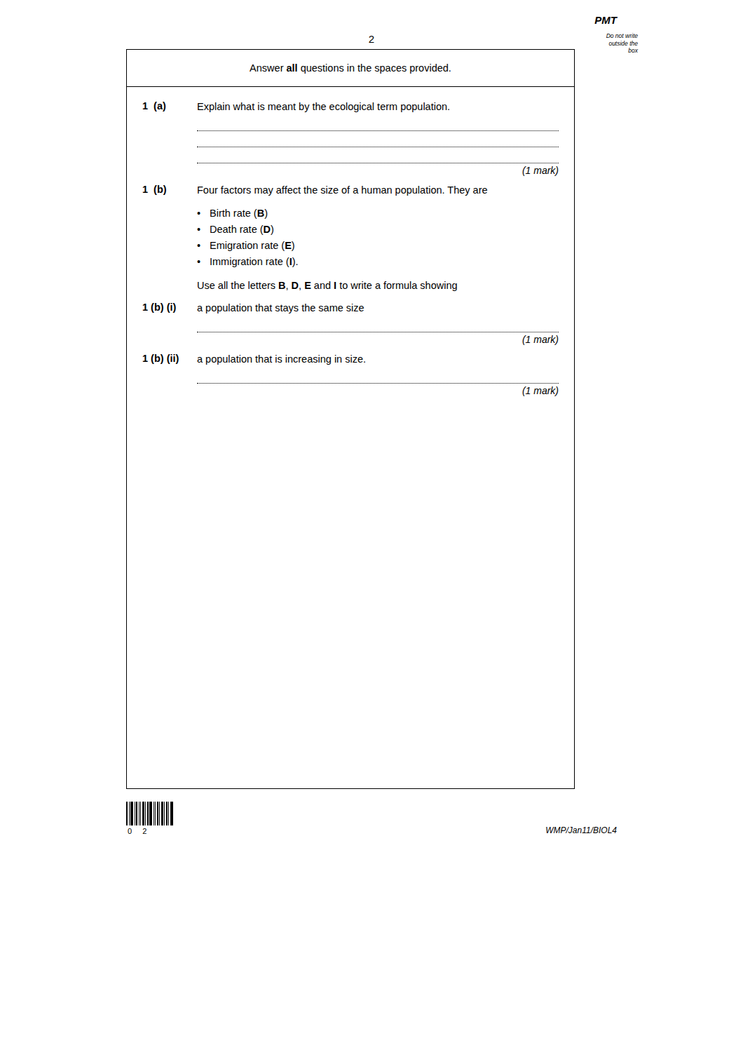PMT
2
Do not write
outside the
box
Answer all questions in the spaces provided.
1 (a)
Explain what is meant by the ecological term population.
(1 mark)
1 (b)
Four factors may affect the size of a human population. They are
Birth rate (B)
Death rate (D)
Emigration rate (E)
Immigration rate (I).
Use all the letters B, D, E and I to write a formula showing
1 (b) (i)
a population that stays the same size
(1 mark)
1 (b) (ii)
a population that is increasing in size.
(1 mark)
0 2
WMP/Jan11/BIOL4